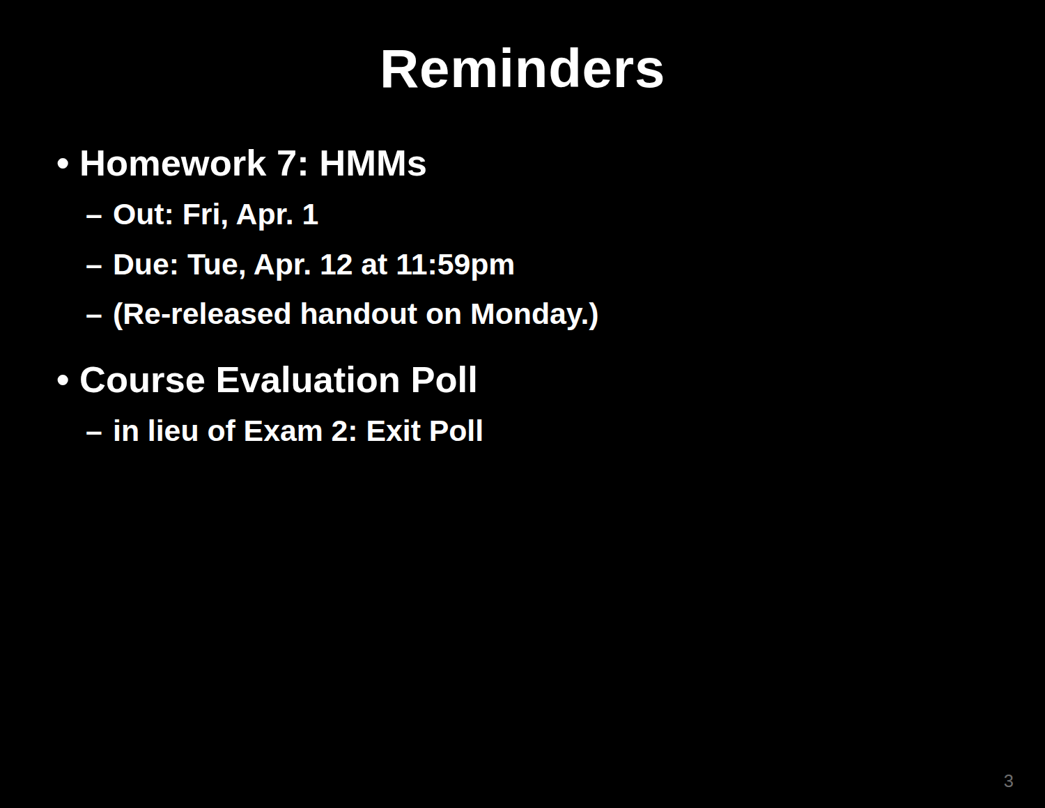Reminders
Homework 7: HMMs
Out: Fri, Apr. 1
Due: Tue, Apr. 12 at 11:59pm
(Re-released handout on Monday.)
Course Evaluation Poll
in lieu of Exam 2: Exit Poll
3